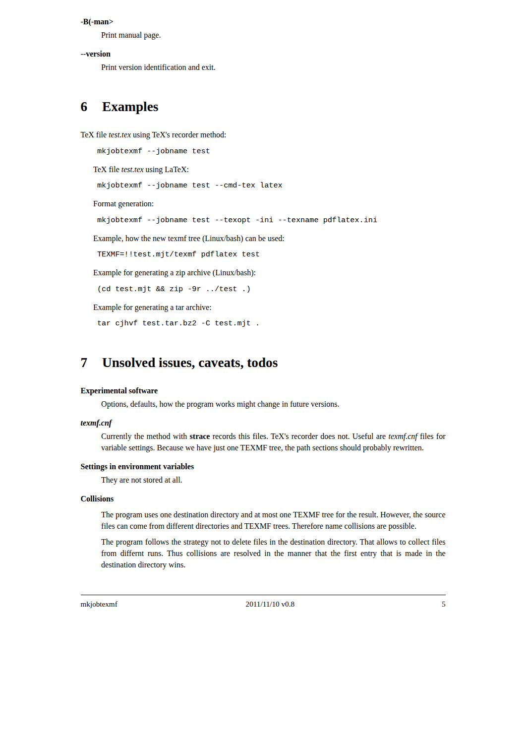-B(-man>
Print manual page.
--version
Print version identification and exit.
6 Examples
TeX file test.tex using TeX's recorder method:
mkjobtexmf --jobname test
TeX file test.tex using LaTeX:
mkjobtexmf --jobname test --cmd-tex latex
Format generation:
mkjobtexmf --jobname test --texopt -ini --texname pdflatex.ini
Example, how the new texmf tree (Linux/bash) can be used:
TEXMF=!!test.mjt/texmf pdflatex test
Example for generating a zip archive (Linux/bash):
(cd test.mjt && zip -9r ../test .)
Example for generating a tar archive:
tar cjhvf test.tar.bz2 -C test.mjt .
7 Unsolved issues, caveats, todos
Experimental software
Options, defaults, how the program works might change in future versions.
texmf.cnf
Currently the method with strace records this files. TeX's recorder does not. Useful are texmf.cnf files for variable settings. Because we have just one TEXMF tree, the path sections should probably rewritten.
Settings in environment variables
They are not stored at all.
Collisions
The program uses one destination directory and at most one TEXMF tree for the result. However, the source files can come from different directories and TEXMF trees. Therefore name collisions are possible.
The program follows the strategy not to delete files in the destination directory. That allows to collect files from differnt runs. Thus collisions are resolved in the manner that the first entry that is made in the destination directory wins.
mkjobtexmf 2011/11/10 v0.8 5